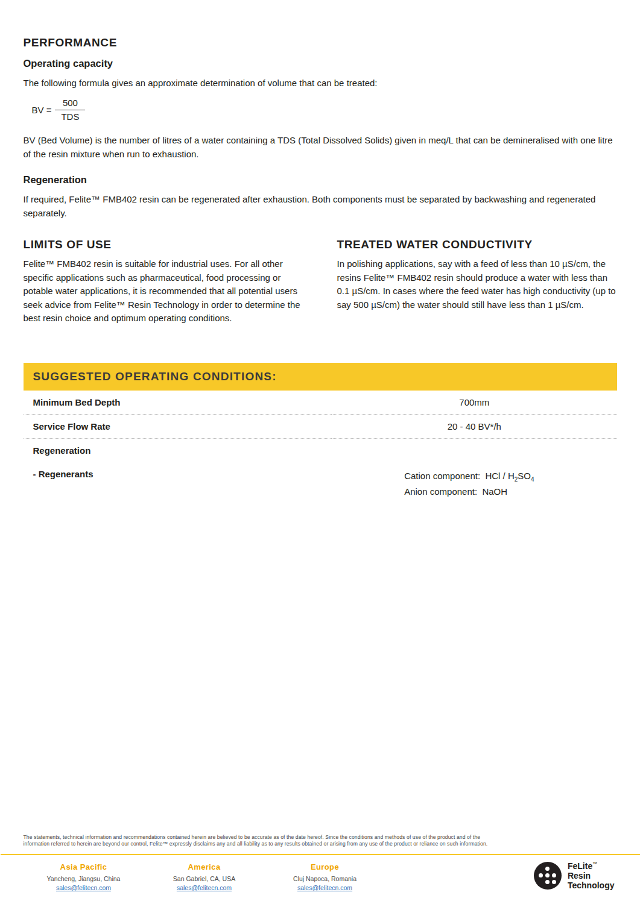PERFORMANCE
Operating capacity
The following formula gives an approximate determination of volume that can be treated:
BV = 500 TDS
BV (Bed Volume) is the number of litres of a water containing a TDS (Total Dissolved Solids) given in meq/L that can be demineralised with one litre of the resin mixture when run to exhaustion.
Regeneration
If required, Felite™ FMB402 resin can be regenerated after exhaustion. Both components must be separated by backwashing and regenerated separately.
LIMITS OF USE
Felite™ FMB402 resin is suitable for industrial uses. For all other specific applications such as pharmaceutical, food processing or potable water applications, it is recommended that all potential users seek advice from Felite™ Resin Technology in order to determine the best resin choice and optimum operating conditions.
TREATED WATER CONDUCTIVITY
In polishing applications, say with a feed of less than 10 µS/cm, the resins Felite™ FMB402 resin should produce a water with less than 0.1 µS/cm. In cases where the feed water has high conductivity (up to say 500 µS/cm) the water should still have less than 1 µS/cm.
SUGGESTED OPERATING CONDITIONS:
| Minimum Bed Depth | 700mm |
| Service Flow Rate | 20 - 40 BV*/h |
| Regeneration | |
| - Regenerants | Cation component: HCl / H 2 SO 4 Anion component: NaOH |
The statements, technical information and recommendations contained herein are believed to be accurate as of the date hereof. Since the conditions and methods of use of the product and of the
information referred to herein are beyond our control, Felite™ expressly disclaims any and all liability as to any results obtained or arising from any use of the product or reliance on such information.
Asia Pacific
Yancheng, Jiangsu, China
sales@felitecn.com
America
San Gabriel, CA, USA
sales@felitecn.com
Europe
Cluj Napoca, Romania
sales@felitecn.com
FeLite™
Resin
Technology